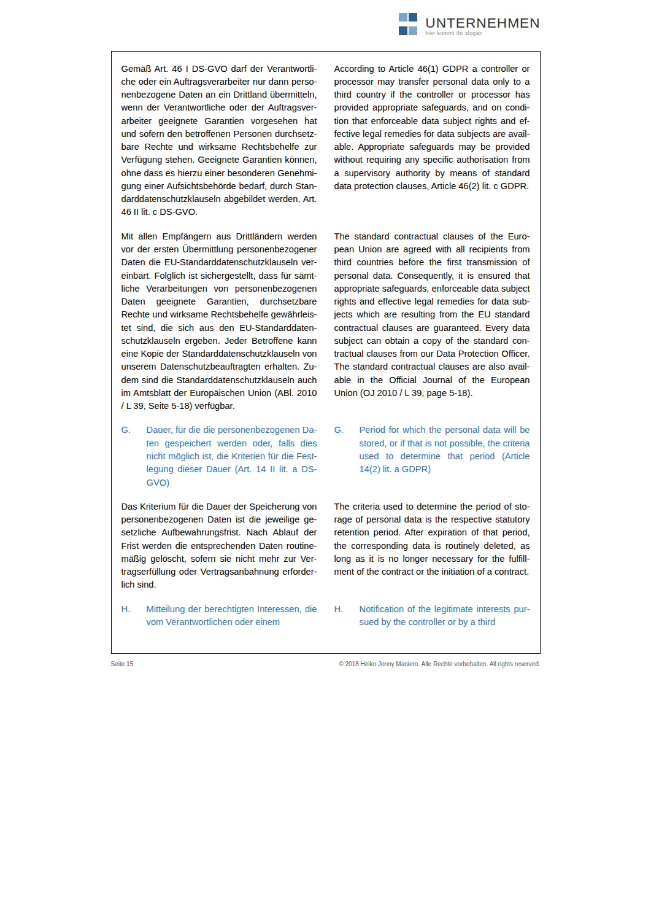UNTERNEHMEN
hier kommt ihr slogan
| Gemäß Art. 46 I DS-GVO darf der Verantwortliche oder ein Auftragsverarbeiter nur dann personenbezogene Daten an ein Drittland übermitteln, wenn der Verantwortliche oder der Auftragsverarbeiter geeignete Garantien vorgesehen hat und sofern den betroffenen Personen durchsetzbare Rechte und wirksame Rechtsbehelfe zur Verfügung stehen. Geeignete Garantien können, ohne dass es hierzu einer besonderen Genehmigung einer Aufsichtsbehörde bedarf, durch Standarddatenschutzklauseln abgebildet werden, Art. 46 II lit. c DS-GVO. | According to Article 46(1) GDPR a controller or processor may transfer personal data only to a third country if the controller or processor has provided appropriate safeguards, and on condition that enforceable data subject rights and effective legal remedies for data subjects are available. Appropriate safeguards may be provided without requiring any specific authorisation from a supervisory authority by means of standard data protection clauses, Article 46(2) lit. c GDPR. |
| Mit allen Empfängern aus Drittländern werden vor der ersten Übermittlung personenbezogener Daten die EU-Standarddatenschutzklauseln vereinbart. Folglich ist sichergestellt, dass für sämtliche Verarbeitungen von personenbezogenen Daten geeignete Garantien, durchsetzbare Rechte und wirksame Rechtsbehelfe gewährleistet sind, die sich aus den EU-Standarddatenschutzklauseln ergeben. Jeder Betroffene kann eine Kopie der Standarddatenschutzklauseln von unserem Datenschutzbeauftragten erhalten. Zudem sind die Standarddatenschutzklauseln auch im Amtsblatt der Europäischen Union (ABl. 2010 / L 39, Seite 5-18) verfügbar. | The standard contractual clauses of the European Union are agreed with all recipients from third countries before the first transmission of personal data. Consequently, it is ensured that appropriate safeguards, enforceable data subject rights and effective legal remedies for data subjects which are resulting from the EU standard contractual clauses are guaranteed. Every data subject can obtain a copy of the standard contractual clauses from our Data Protection Officer. The standard contractual clauses are also available in the Official Journal of the European Union (OJ 2010 / L 39, page 5-18). |
| G. Dauer, für die die personenbezogenen Daten gespeichert werden oder, falls dies nicht möglich ist, die Kriterien für die Festlegung dieser Dauer (Art. 14 II lit. a DS-GVO) | G. Period for which the personal data will be stored, or if that is not possible, the criteria used to determine that period (Article 14(2) lit. a GDPR) |
| Das Kriterium für die Dauer der Speicherung von personenbezogenen Daten ist die jeweilige gesetzliche Aufbewahrungsfrist. Nach Ablauf der Frist werden die entsprechenden Daten routinemäßig gelöscht, sofern sie nicht mehr zur Vertragserfüllung oder Vertragsanbahnung erforderlich sind. | The criteria used to determine the period of storage of personal data is the respective statutory retention period. After expiration of that period, the corresponding data is routinely deleted, as long as it is no longer necessary for the fulfillment of the contract or the initiation of a contract. |
| H. Mitteilung der berechtigten Interessen, die vom Verantwortlichen oder einem | H. Notification of the legitimate interests pursued by the controller or by a third |
Seite 15
© 2018 Heiko Jonny Maniero. Alle Rechte vorbehalten. All rights reserved.